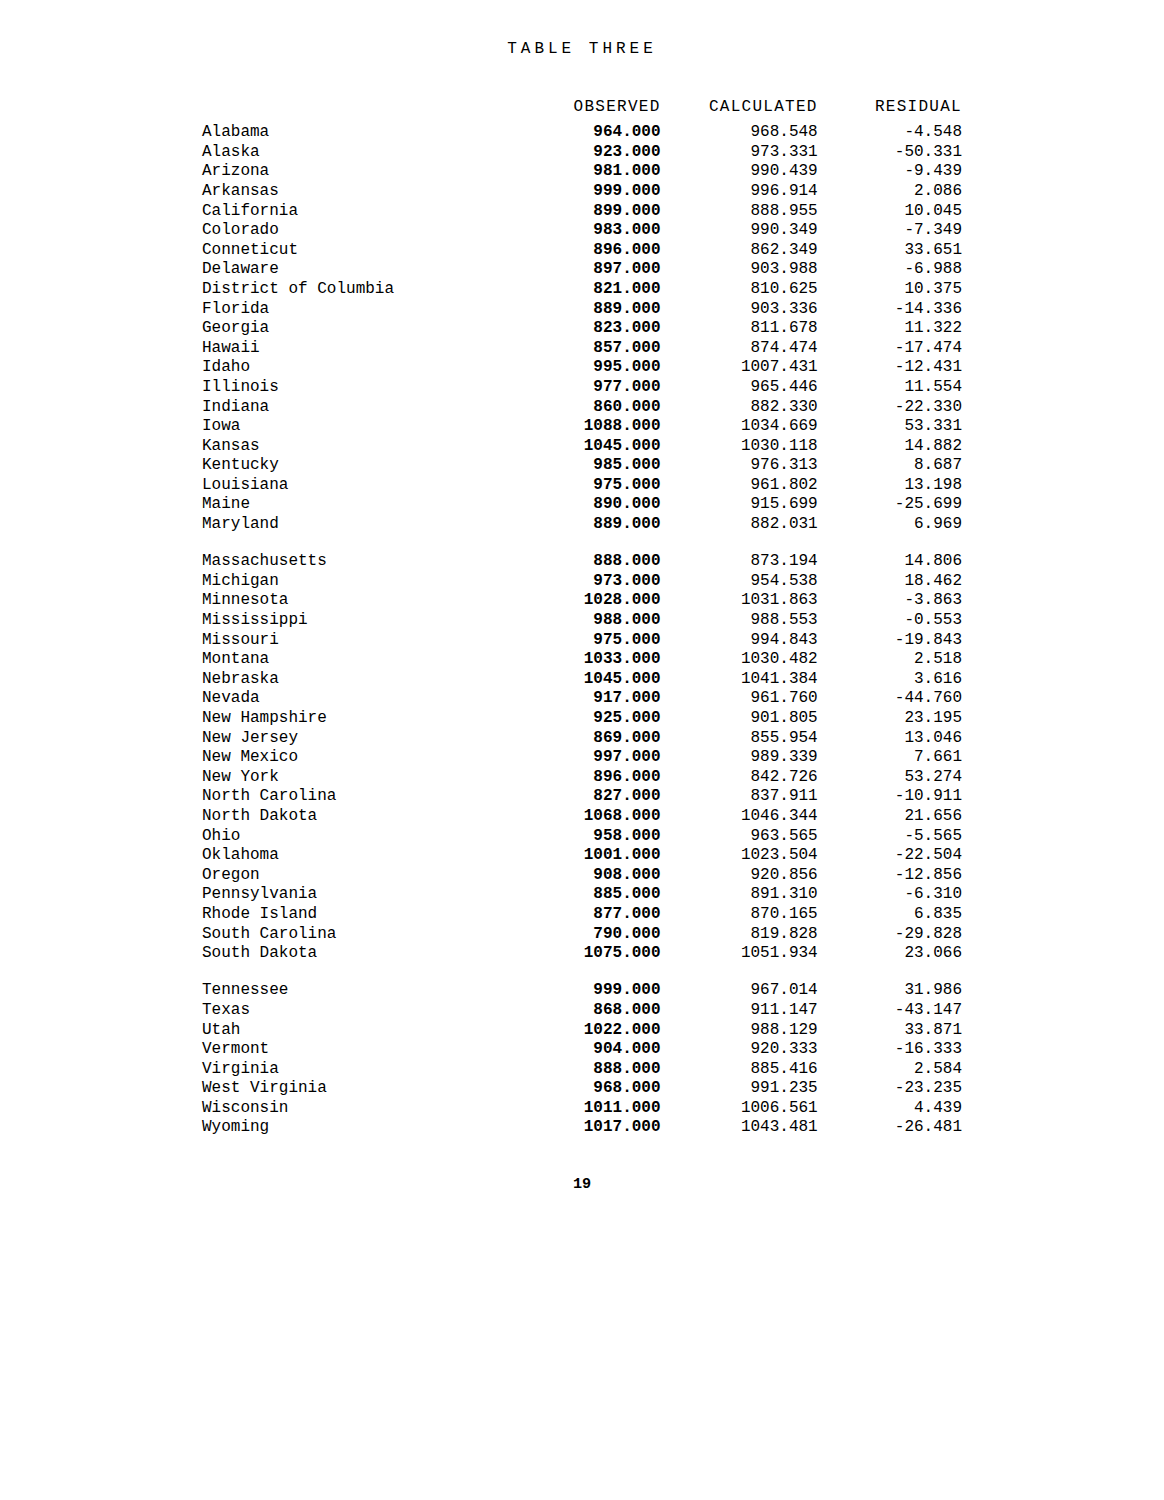TABLE THREE
| | OBSERVED | CALCULATED | RESIDUAL |
| --- | --- | --- | --- |
| Alabama | 964.000 | 968.548 | -4.548 |
| Alaska | 923.000 | 973.331 | -50.331 |
| Arizona | 981.000 | 990.439 | -9.439 |
| Arkansas | 999.000 | 996.914 | 2.086 |
| California | 899.000 | 888.955 | 10.045 |
| Colorado | 983.000 | 990.349 | -7.349 |
| Conneticut | 896.000 | 862.349 | 33.651 |
| Delaware | 897.000 | 903.988 | -6.988 |
| District of Columbia | 821.000 | 810.625 | 10.375 |
| Florida | 889.000 | 903.336 | -14.336 |
| Georgia | 823.000 | 811.678 | 11.322 |
| Hawaii | 857.000 | 874.474 | -17.474 |
| Idaho | 995.000 | 1007.431 | -12.431 |
| Illinois | 977.000 | 965.446 | 11.554 |
| Indiana | 860.000 | 882.330 | -22.330 |
| Iowa | 1088.000 | 1034.669 | 53.331 |
| Kansas | 1045.000 | 1030.118 | 14.882 |
| Kentucky | 985.000 | 976.313 | 8.687 |
| Louisiana | 975.000 | 961.802 | 13.198 |
| Maine | 890.000 | 915.699 | -25.699 |
| Maryland | 889.000 | 882.031 | 6.969 |
| Massachusetts | 888.000 | 873.194 | 14.806 |
| Michigan | 973.000 | 954.538 | 18.462 |
| Minnesota | 1028.000 | 1031.863 | -3.863 |
| Mississippi | 988.000 | 988.553 | -0.553 |
| Missouri | 975.000 | 994.843 | -19.843 |
| Montana | 1033.000 | 1030.482 | 2.518 |
| Nebraska | 1045.000 | 1041.384 | 3.616 |
| Nevada | 917.000 | 961.760 | -44.760 |
| New Hampshire | 925.000 | 901.805 | 23.195 |
| New Jersey | 869.000 | 855.954 | 13.046 |
| New Mexico | 997.000 | 989.339 | 7.661 |
| New York | 896.000 | 842.726 | 53.274 |
| North Carolina | 827.000 | 837.911 | -10.911 |
| North Dakota | 1068.000 | 1046.344 | 21.656 |
| Ohio | 958.000 | 963.565 | -5.565 |
| Oklahoma | 1001.000 | 1023.504 | -22.504 |
| Oregon | 908.000 | 920.856 | -12.856 |
| Pennsylvania | 885.000 | 891.310 | -6.310 |
| Rhode Island | 877.000 | 870.165 | 6.835 |
| South Carolina | 790.000 | 819.828 | -29.828 |
| South Dakota | 1075.000 | 1051.934 | 23.066 |
| Tennessee | 999.000 | 967.014 | 31.986 |
| Texas | 868.000 | 911.147 | -43.147 |
| Utah | 1022.000 | 988.129 | 33.871 |
| Vermont | 904.000 | 920.333 | -16.333 |
| Virginia | 888.000 | 885.416 | 2.584 |
| West Virginia | 968.000 | 991.235 | -23.235 |
| Wisconsin | 1011.000 | 1006.561 | 4.439 |
| Wyoming | 1017.000 | 1043.481 | -26.481 |
19